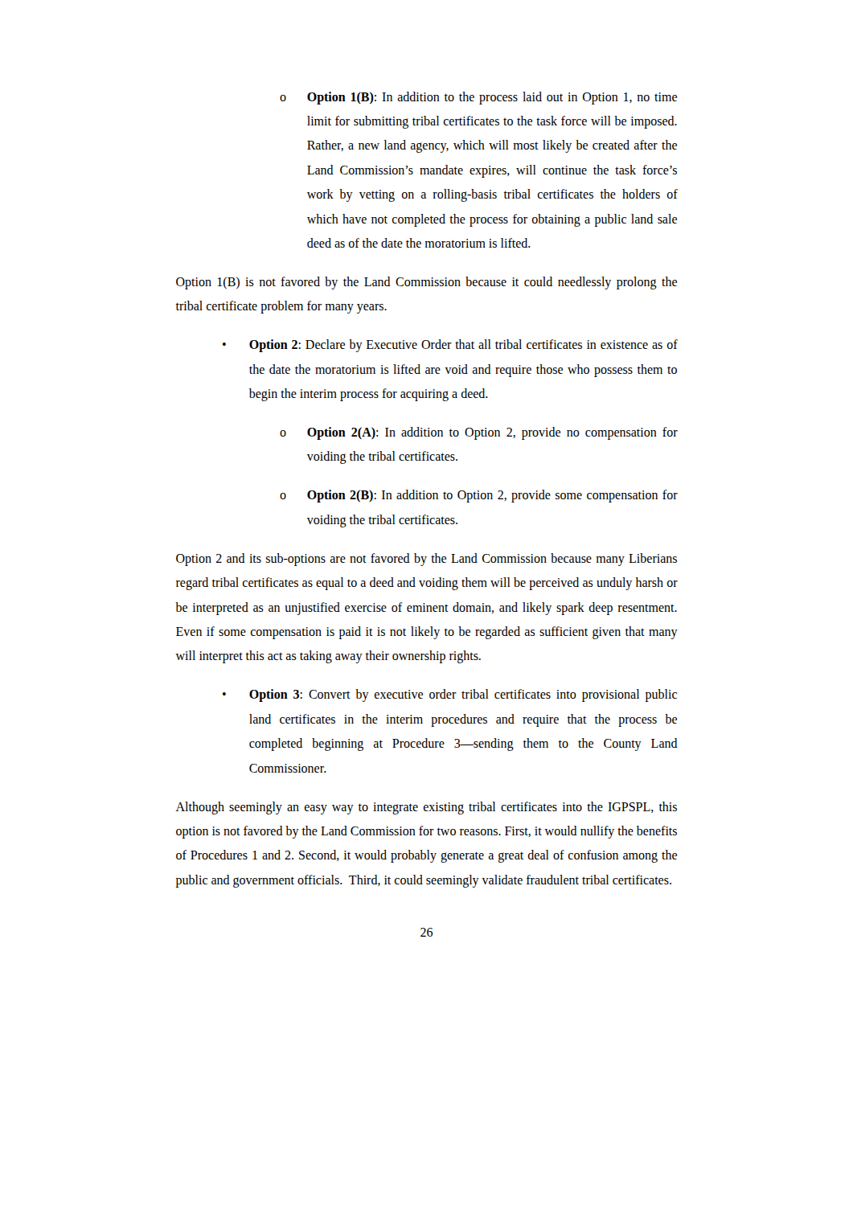o Option 1(B): In addition to the process laid out in Option 1, no time limit for submitting tribal certificates to the task force will be imposed. Rather, a new land agency, which will most likely be created after the Land Commission’s mandate expires, will continue the task force’s work by vetting on a rolling-basis tribal certificates the holders of which have not completed the process for obtaining a public land sale deed as of the date the moratorium is lifted.
Option 1(B) is not favored by the Land Commission because it could needlessly prolong the tribal certificate problem for many years.
• Option 2: Declare by Executive Order that all tribal certificates in existence as of the date the moratorium is lifted are void and require those who possess them to begin the interim process for acquiring a deed.
o Option 2(A): In addition to Option 2, provide no compensation for voiding the tribal certificates.
o Option 2(B): In addition to Option 2, provide some compensation for voiding the tribal certificates.
Option 2 and its sub-options are not favored by the Land Commission because many Liberians regard tribal certificates as equal to a deed and voiding them will be perceived as unduly harsh or be interpreted as an unjustified exercise of eminent domain, and likely spark deep resentment. Even if some compensation is paid it is not likely to be regarded as sufficient given that many will interpret this act as taking away their ownership rights.
• Option 3: Convert by executive order tribal certificates into provisional public land certificates in the interim procedures and require that the process be completed beginning at Procedure 3—sending them to the County Land Commissioner.
Although seemingly an easy way to integrate existing tribal certificates into the IGPSPL, this option is not favored by the Land Commission for two reasons. First, it would nullify the benefits of Procedures 1 and 2. Second, it would probably generate a great deal of confusion among the public and government officials. Third, it could seemingly validate fraudulent tribal certificates.
26